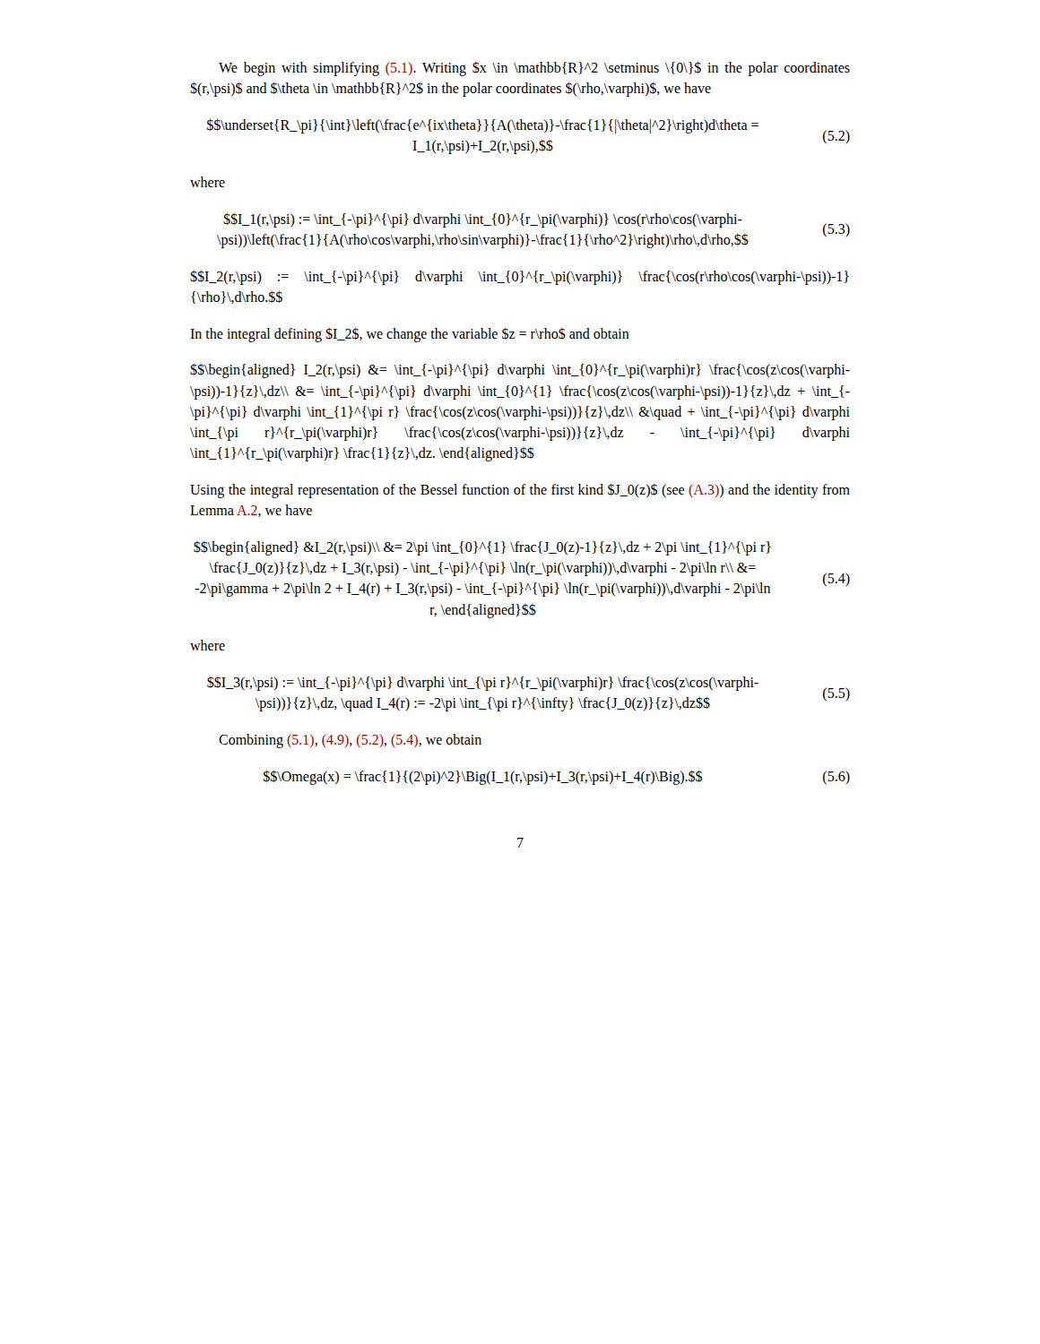We begin with simplifying (5.1). Writing $x \in \mathbb{R}^2 \setminus \{0\}$ in the polar coordinates $(r,\psi)$ and $\theta \in \mathbb{R}^2$ in the polar coordinates $(\rho,\varphi)$, we have
$$\underset{R_\pi}{\int}\left(\frac{e^{ix\theta}}{A(\theta)}-\frac{1}{|\theta|^2}\right)d\theta = I_1(r,\psi)+I_2(r,\psi),$$
(5.2)
where
$$I_1(r,\psi) := \int_{-\pi}^{\pi} d\varphi \int_{0}^{r_\pi(\varphi)} \cos(r\rho\cos(\varphi-\psi))\left(\frac{1}{A(\rho\cos\varphi,\rho\sin\varphi)}-\frac{1}{\rho^2}\right)\rho\,d\rho,$$
(5.3)
$$I_2(r,\psi) := \int_{-\pi}^{\pi} d\varphi \int_{0}^{r_\pi(\varphi)} \frac{\cos(r\rho\cos(\varphi-\psi))-1}{\rho}\,d\rho.$$
In the integral defining $I_2$, we change the variable $z = r\rho$ and obtain
$$\begin{aligned} I_2(r,\psi) &= \int_{-\pi}^{\pi} d\varphi \int_{0}^{r_\pi(\varphi)r} \frac{\cos(z\cos(\varphi-\psi))-1}{z}\,dz\\ &= \int_{-\pi}^{\pi} d\varphi \int_{0}^{1} \frac{\cos(z\cos(\varphi-\psi))-1}{z}\,dz + \int_{-\pi}^{\pi} d\varphi \int_{1}^{\pi r} \frac{\cos(z\cos(\varphi-\psi))}{z}\,dz\\ &\quad + \int_{-\pi}^{\pi} d\varphi \int_{\pi r}^{r_\pi(\varphi)r} \frac{\cos(z\cos(\varphi-\psi))}{z}\,dz - \int_{-\pi}^{\pi} d\varphi \int_{1}^{r_\pi(\varphi)r} \frac{1}{z}\,dz. \end{aligned}$$
Using the integral representation of the Bessel function of the first kind $J_0(z)$ (see (A.3)) and the identity from Lemma A.2, we have
$$\begin{aligned} &I_2(r,\psi)\\ &= 2\pi \int_{0}^{1} \frac{J_0(z)-1}{z}\,dz + 2\pi \int_{1}^{\pi r} \frac{J_0(z)}{z}\,dz + I_3(r,\psi) - \int_{-\pi}^{\pi} \ln(r_\pi(\varphi))\,d\varphi - 2\pi\ln r\\ &= -2\pi\gamma + 2\pi\ln 2 + I_4(r) + I_3(r,\psi) - \int_{-\pi}^{\pi} \ln(r_\pi(\varphi))\,d\varphi - 2\pi\ln r, \end{aligned}$$
(5.4)
where
$$I_3(r,\psi) := \int_{-\pi}^{\pi} d\varphi \int_{\pi r}^{r_\pi(\varphi)r} \frac{\cos(z\cos(\varphi-\psi))}{z}\,dz, \quad I_4(r) := -2\pi \int_{\pi r}^{\infty} \frac{J_0(z)}{z}\,dz$$
(5.5)
Combining (5.1), (4.9), (5.2), (5.4), we obtain
$$\Omega(x) = \frac{1}{(2\pi)^2}\Big(I_1(r,\psi)+I_3(r,\psi)+I_4(r)\Big).$$
(5.6)
7